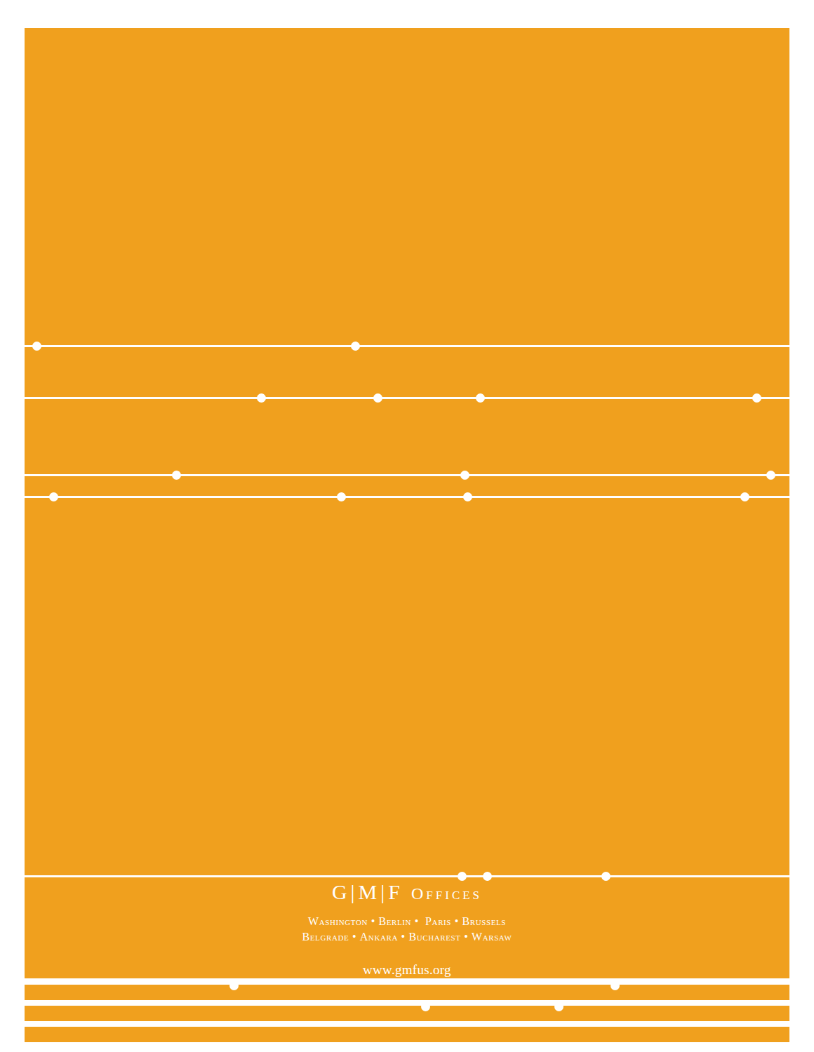G|M|FOffices
Washington • Berlin • Paris • Brussels
Belgrade • Ankara • Bucharest • Warsaw
www.gmfus.org